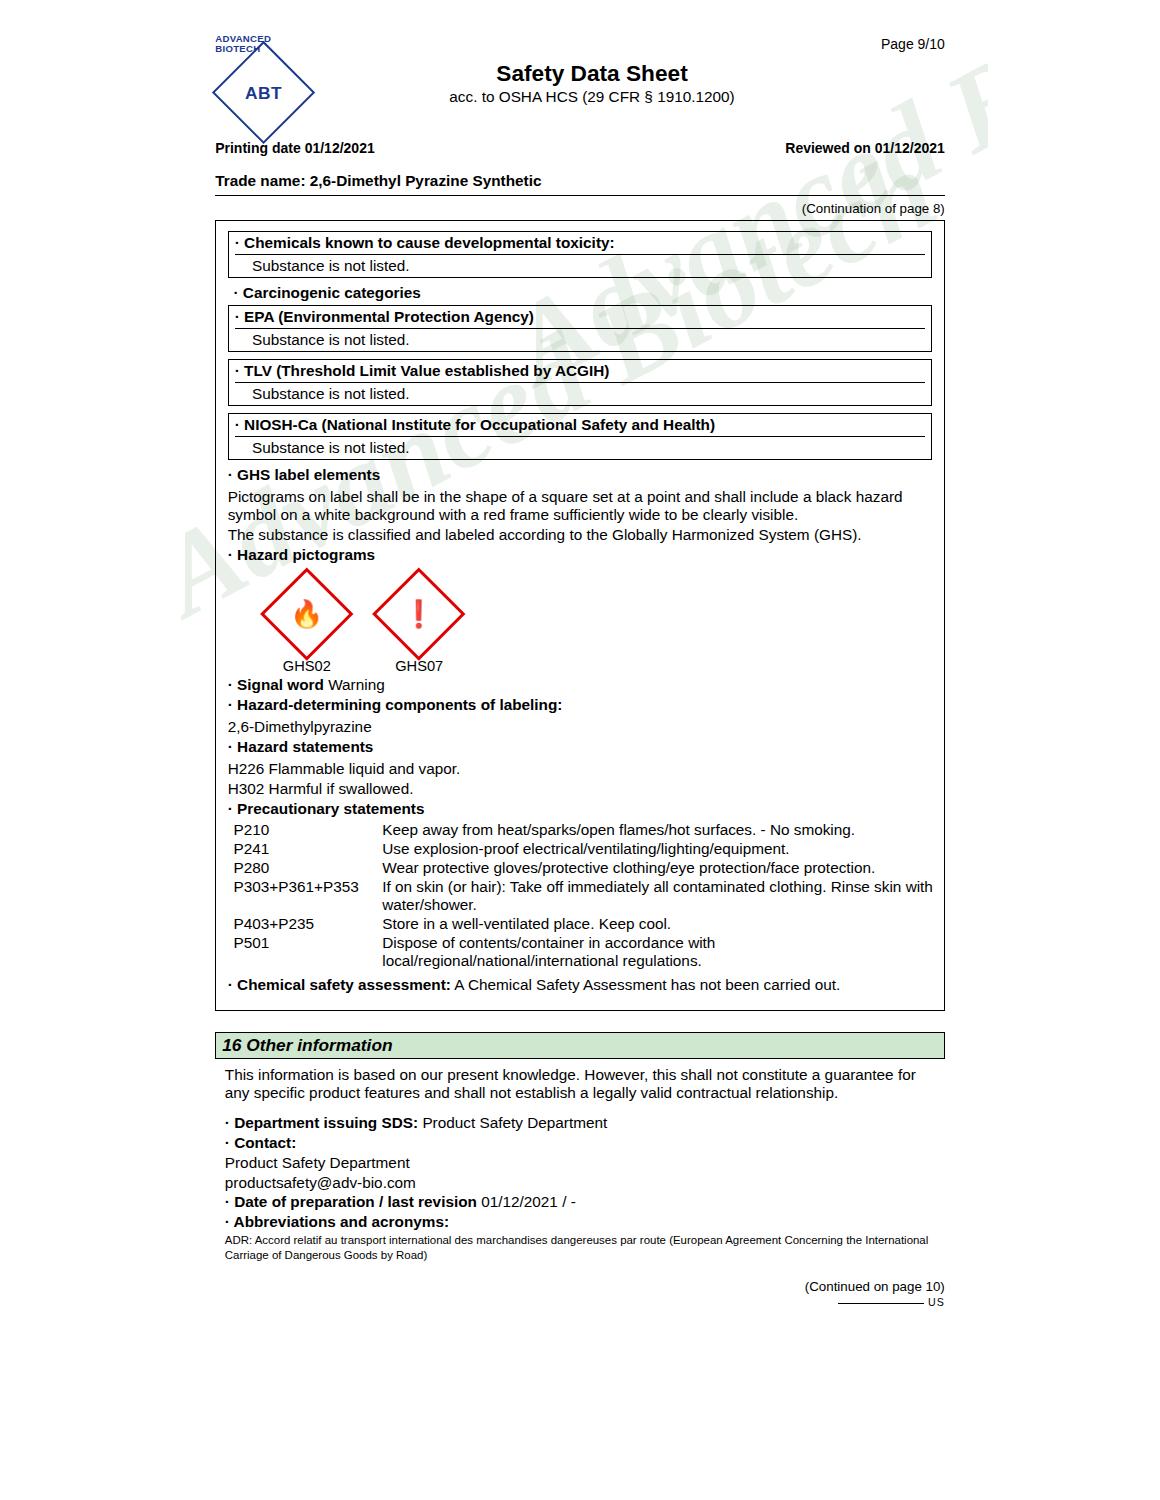Advanced Biotech Advanced Biotech
ADVANCED
BIOTECH
ABT
Safety Data Sheet
acc. to OSHA HCS (29 CFR § 1910.1200)
Page 9/10
Printing date 01/12/2021
Reviewed on 01/12/2021
Trade name: 2,6-Dimethyl Pyrazine Synthetic
(Continuation of page 8)
Chemicals known to cause developmental toxicity:
Substance is not listed.
Carcinogenic categories
EPA (Environmental Protection Agency)
Substance is not listed.
TLV (Threshold Limit Value established by ACGIH)
Substance is not listed.
NIOSH-Ca (National Institute for Occupational Safety and Health)
Substance is not listed.
GHS label elements
Pictograms on label shall be in the shape of a square set at a point and shall include a black hazard symbol on a white background with a red frame sufficiently wide to be clearly visible.
The substance is classified and labeled according to the Globally Harmonized System (GHS).
Hazard pictograms
🔥
GHS02
❗
GHS07
· Signal word Warning
Hazard-determining components of labeling:
2,6-Dimethylpyrazine
Hazard statements
H226 Flammable liquid and vapor.
H302 Harmful if swallowed.
Precautionary statements
| P210 | Keep away from heat/sparks/open flames/hot surfaces. - No smoking. |
| P241 | Use explosion-proof electrical/ventilating/lighting/equipment. |
| P280 | Wear protective gloves/protective clothing/eye protection/face protection. |
| P303+P361+P353 | If on skin (or hair): Take off immediately all contaminated clothing. Rinse skin with water/shower. |
| P403+P235 | Store in a well-ventilated place. Keep cool. |
| P501 | Dispose of contents/container in accordance with local/regional/national/international regulations. |
· Chemical safety assessment: A Chemical Safety Assessment has not been carried out.
16 Other information
This information is based on our present knowledge. However, this shall not constitute a guarantee for any specific product features and shall not establish a legally valid contractual relationship.
· Department issuing SDS: Product Safety Department
· Contact:
Product Safety Department
productsafety@adv-bio.com
· Date of preparation / last revision 01/12/2021 / -
· Abbreviations and acronyms:
ADR: Accord relatif au transport international des marchandises dangereuses par route (European Agreement Concerning the International Carriage of Dangerous Goods by Road)
(Continued on page 10)
US